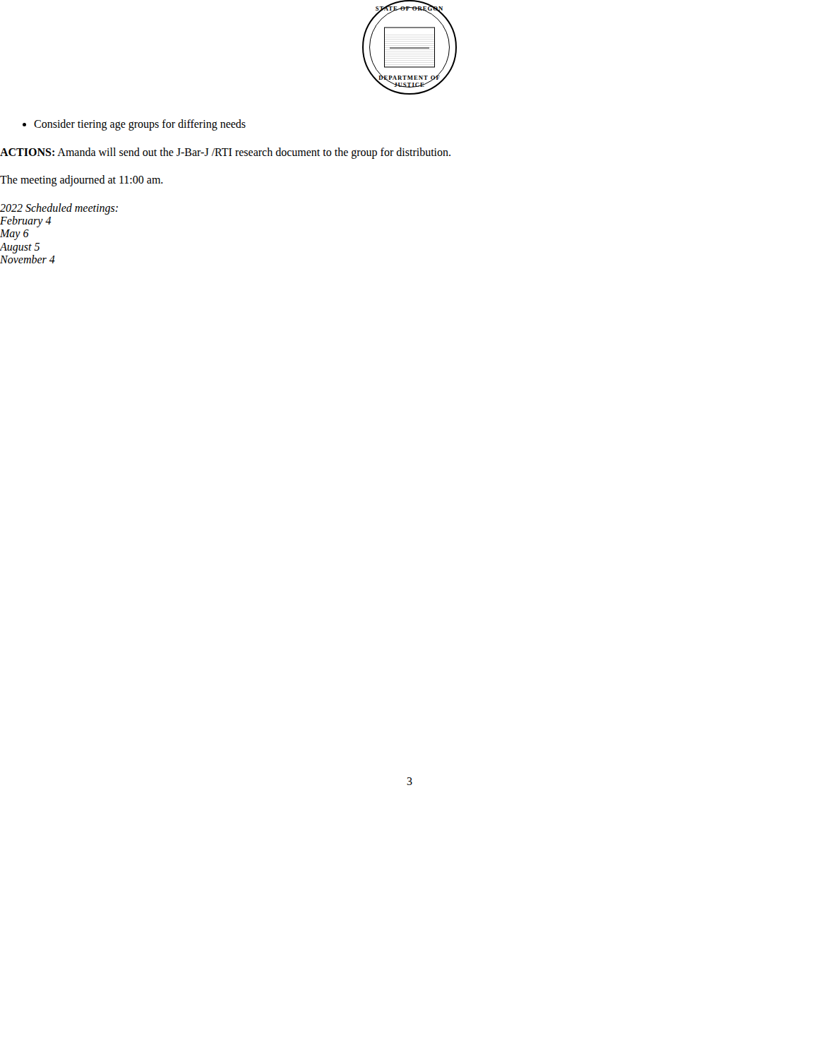STATE OF OREGON
DEPARTMENT OF JUSTICE
Consider tiering age groups for differing needs
ACTIONS: Amanda will send out the J-Bar-J /RTI research document to the group for distribution.
The meeting adjourned at 11:00 am.
2022 Scheduled meetings:
February 4
May 6
August 5
November 4
3